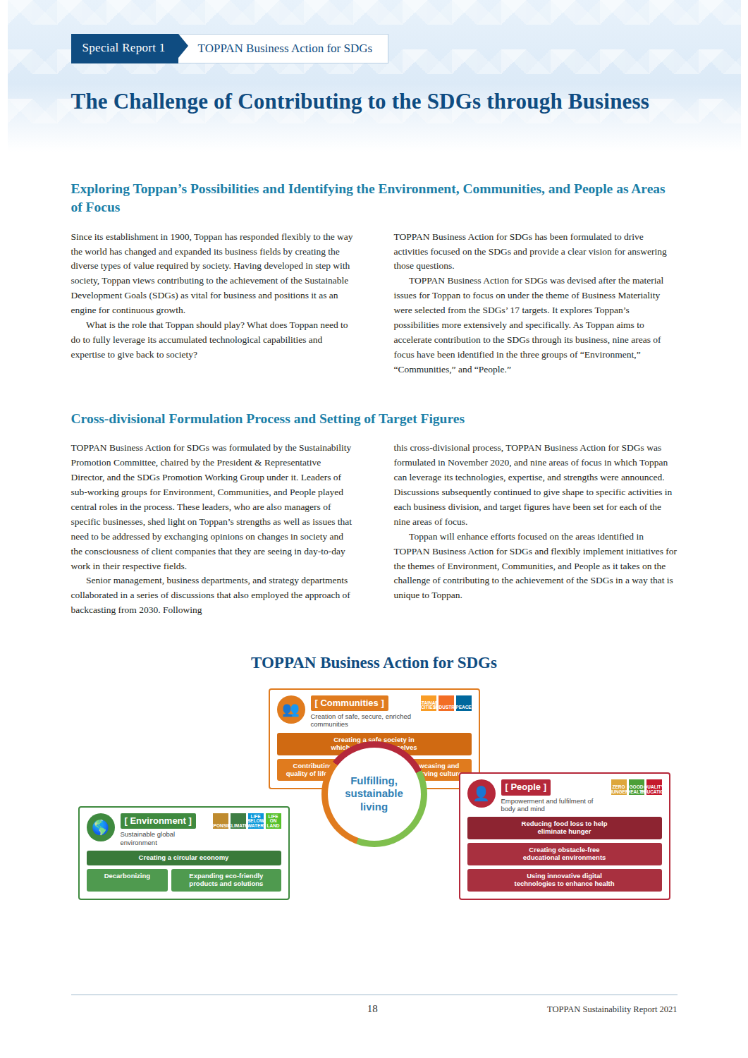Special Report 1
TOPPAN Business Action for SDGs
The Challenge of Contributing to the SDGs through Business
Exploring Toppan’s Possibilities and Identifying the Environment, Communities, and People as Areas of Focus
Since its establishment in 1900, Toppan has responded flexibly to the way the world has changed and expanded its business fields by creating the diverse types of value required by society. Having developed in step with society, Toppan views contributing to the achievement of the Sustainable Development Goals (SDGs) as vital for business and positions it as an engine for continuous growth.
What is the role that Toppan should play? What does Toppan need to do to fully leverage its accumulated technological capabilities and expertise to give back to society?
TOPPAN Business Action for SDGs has been formulated to drive activities focused on the SDGs and provide a clear vision for answering those questions.
TOPPAN Business Action for SDGs was devised after the material issues for Toppan to focus on under the theme of Business Materiality were selected from the SDGs’ 17 targets. It explores Toppan’s possibilities more extensively and specifically. As Toppan aims to accelerate contribution to the SDGs through its business, nine areas of focus have been identified in the three groups of “Environment,” “Communities,” and “People.”
Cross-divisional Formulation Process and Setting of Target Figures
TOPPAN Business Action for SDGs was formulated by the Sustainability Promotion Committee, chaired by the President & Representative Director, and the SDGs Promotion Working Group under it. Leaders of sub-working groups for Environment, Communities, and People played central roles in the process. These leaders, who are also managers of specific businesses, shed light on Toppan’s strengths as well as issues that need to be addressed by exchanging opinions on changes in society and the consciousness of client companies that they are seeing in day-to-day work in their respective fields.
Senior management, business departments, and strategy departments collaborated in a series of discussions that also employed the approach of backcasting from 2030. Following
this cross-divisional process, TOPPAN Business Action for SDGs was formulated in November 2020, and nine areas of focus in which Toppan can leverage its technologies, expertise, and strengths were announced. Discussions subsequently continued to give shape to specific activities in each business division, and target figures have been set for each of the nine areas of focus.
Toppan will enhance efforts focused on the areas identified in TOPPAN Business Action for SDGs and flexibly implement initiatives for the themes of Environment, Communities, and People as it takes on the challenge of contributing to the achievement of the SDGs in a way that is unique to Toppan.
TOPPAN Business Action for SDGs
Fulfilling,
sustainable
living
👥
[ Communities ]
Creation of safe, secure, enriched communities
SUSTAINABLE CITIES
INDUSTRY
PEACE
Creating a safe society in
which we can be ourselves
Contributing to enhanced
quality of life for communities
Showcasing and
preserving culture
🌎
[ Environment ]
Sustainable global environment
RESPONSIBLE
CLIMATE
LIFE BELOW WATER
LIFE ON LAND
Creating a circular economy
Decarbonizing
Expanding eco-friendly
products and solutions
👤
[ People ]
Empowerment and fulfilment of body and mind
ZERO HUNGER
GOOD HEALTH
QUALITY EDUCATION
Reducing food loss to help
eliminate hunger
Creating obstacle-free
educational environments
Using innovative digital
technologies to enhance health
18
TOPPAN Sustainability Report 2021